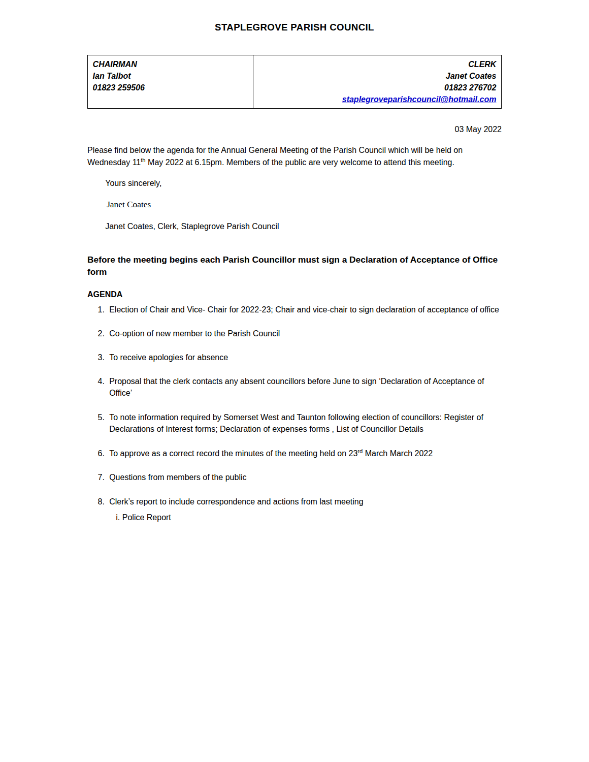STAPLEGROVE PARISH COUNCIL
| CHAIRMAN Ian Talbot 01823 259506 | CLERK Janet Coates 01823 276702 staplegroveparishcouncil@hotmail.com |
03 May 2022
Please find below the agenda for the Annual General Meeting of the Parish Council which will be held on Wednesday 11th May 2022 at 6.15pm. Members of the public are very welcome to attend this meeting.
Yours sincerely,
Janet Coates
Janet Coates, Clerk, Staplegrove Parish Council
Before the meeting begins each Parish Councillor must sign a Declaration of Acceptance of Office form
AGENDA
Election of Chair and Vice- Chair for 2022-23; Chair and vice-chair to sign declaration of acceptance of office
Co-option of new member to the Parish Council
To receive apologies for absence
Proposal that the clerk contacts any absent councillors before June to sign ‘Declaration of Acceptance of Office’
To note information required by Somerset West and Taunton following election of councillors: Register of Declarations of Interest forms; Declaration of expenses forms , List of Councillor Details
To approve as a correct record the minutes of the meeting held on 23rd March March 2022
Questions from members of the public
Clerk’s report to include correspondence and actions from last meeting
Police Report